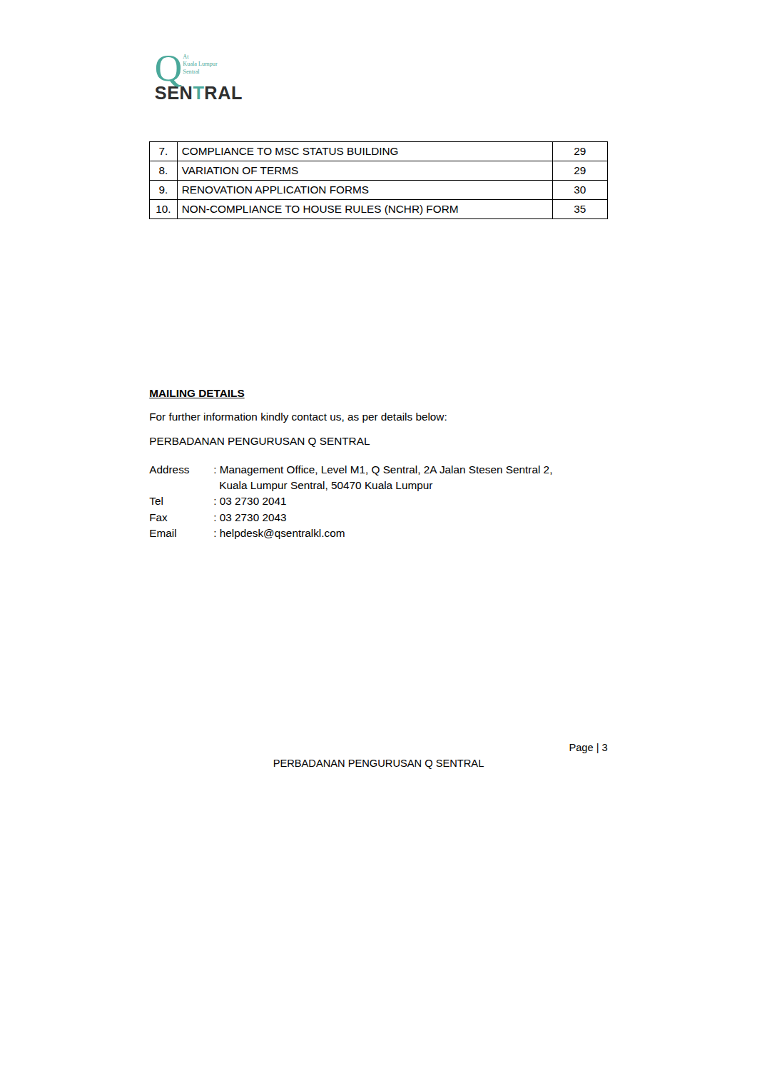QAt
Kuala Lumpur
Sentral
SENTRAL
| 7. | COMPLIANCE TO MSC STATUS BUILDING | 29 |
| 8. | VARIATION OF TERMS | 29 |
| 9. | RENOVATION APPLICATION FORMS | 30 |
| 10. | NON-COMPLIANCE TO HOUSE RULES (NCHR) FORM | 35 |
MAILING DETAILS
For further information kindly contact us, as per details below:
PERBADANAN PENGURUSAN Q SENTRAL
Address
: Management Office, Level M1, Q Sentral, 2A Jalan Stesen Sentral 2,
Kuala Lumpur Sentral, 50470 Kuala Lumpur
Tel
: 03 2730 2041
Fax
: 03 2730 2043
Email
: helpdesk@qsentralkl.com
Page | 3
PERBADANAN PENGURUSAN Q SENTRAL